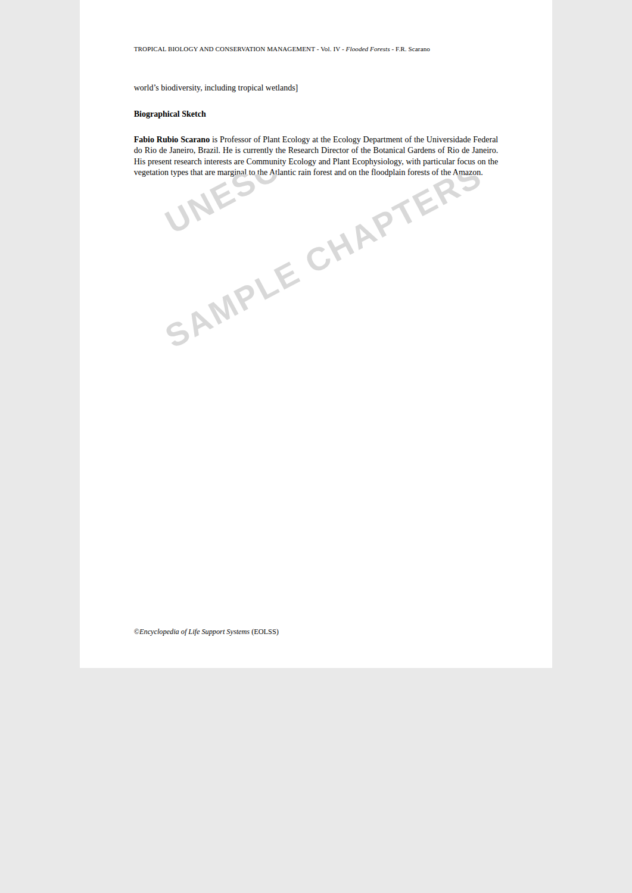TROPICAL BIOLOGY AND CONSERVATION MANAGEMENT - Vol. IV - Flooded Forests - F.R. Scarano
world’s biodiversity, including tropical wetlands]
Biographical Sketch
Fabio Rubio Scarano is Professor of Plant Ecology at the Ecology Department of the Universidade Federal do Rio de Janeiro, Brazil. He is currently the Research Director of the Botanical Gardens of Rio de Janeiro. His present research interests are Community Ecology and Plant Ecophysiology, with particular focus on the vegetation types that are marginal to the Atlantic rain forest and on the floodplain forests of the Amazon.
UNESCO – EOLSS SAMPLE CHAPTERS
©Encyclopedia of Life Support Systems (EOLSS)